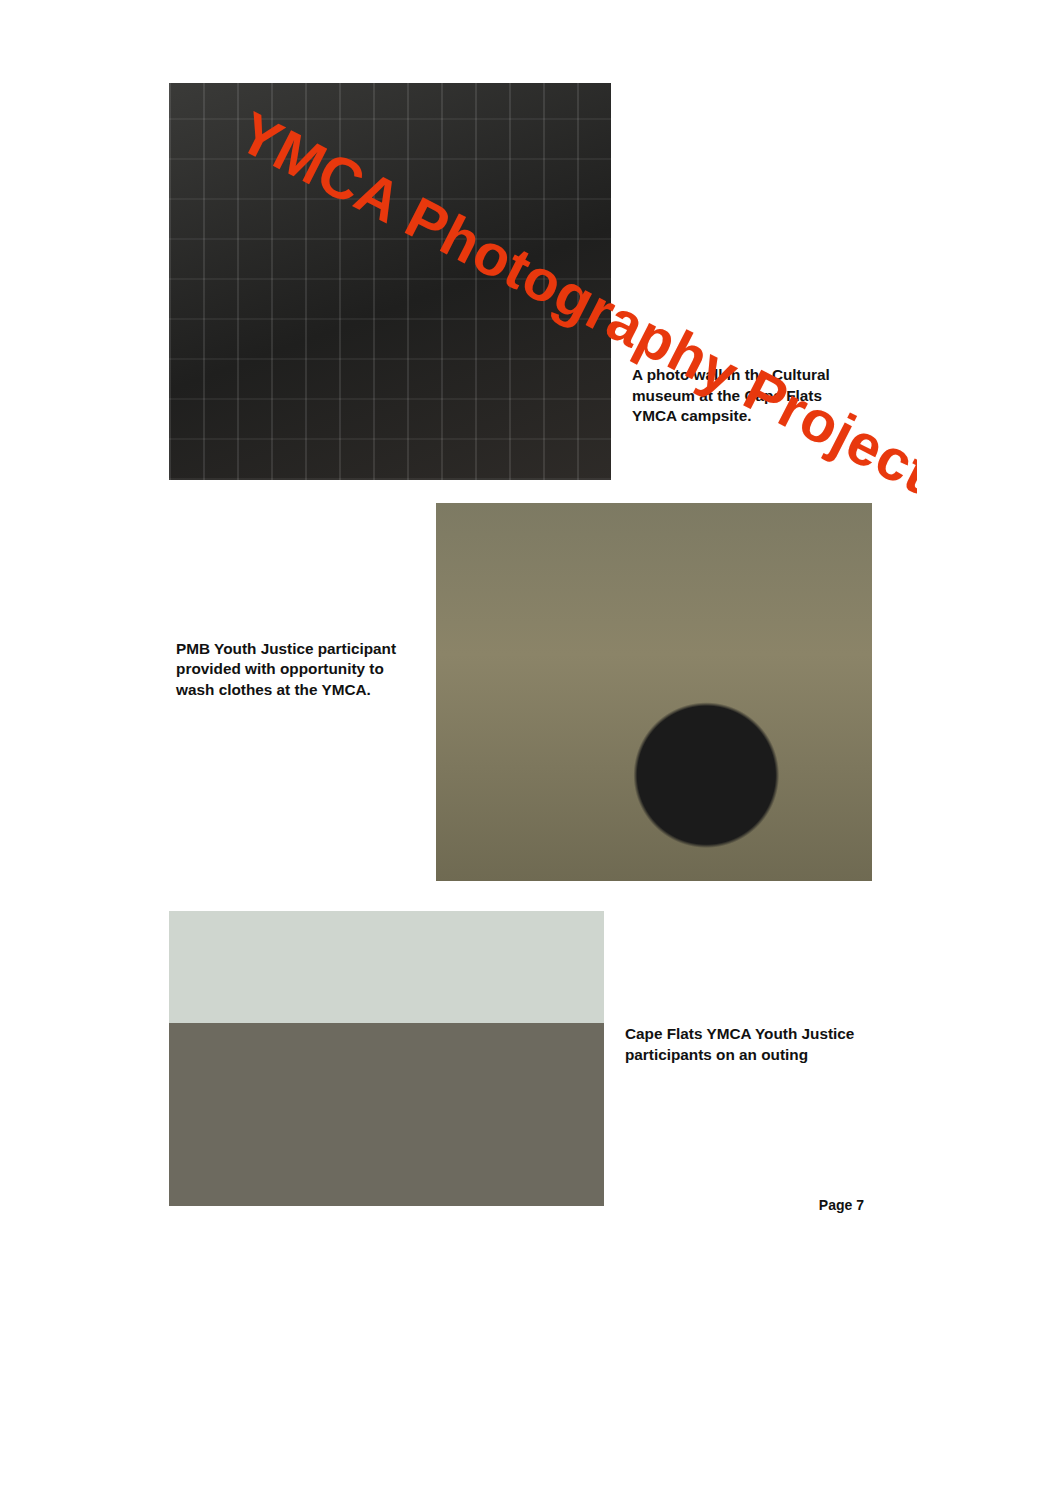YMCA Photography Project
A photo wall in the Cultural museum at the Cape Flats YMCA campsite.
PMB Youth Justice participant provided with opportunity to wash clothes at the YMCA.
Cape Flats YMCA Youth Justice participants on an outing
Page 7